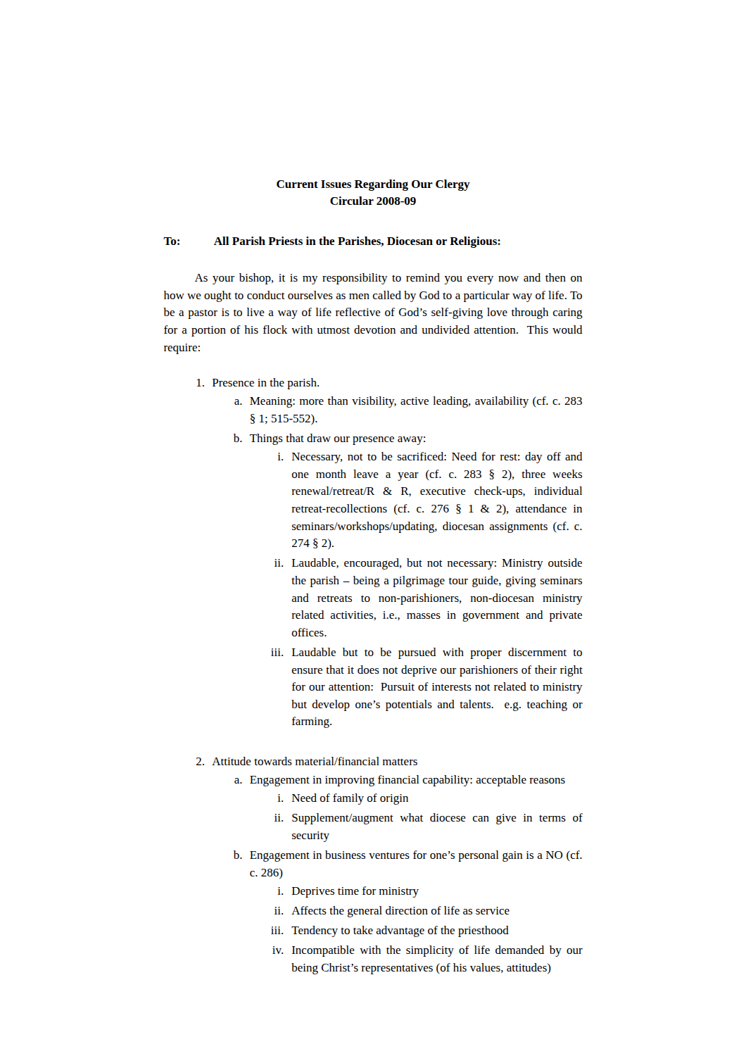Current Issues Regarding Our Clergy Circular 2008-09
To: All Parish Priests in the Parishes, Diocesan or Religious:
As your bishop, it is my responsibility to remind you every now and then on how we ought to conduct ourselves as men called by God to a particular way of life. To be a pastor is to live a way of life reflective of God’s self-giving love through caring for a portion of his flock with utmost devotion and undivided attention. This would require:
Presence in the parish.
Meaning: more than visibility, active leading, availability (cf. c. 283 § 1; 515-552).
Things that draw our presence away:
Necessary, not to be sacrificed: Need for rest: day off and one month leave a year (cf. c. 283 § 2), three weeks renewal/retreat/R & R, executive check-ups, individual retreat-recollections (cf. c. 276 § 1 & 2), attendance in seminars/workshops/updating, diocesan assignments (cf. c. 274 § 2).
Laudable, encouraged, but not necessary: Ministry outside the parish – being a pilgrimage tour guide, giving seminars and retreats to non-parishioners, non-diocesan ministry related activities, i.e., masses in government and private offices.
Laudable but to be pursued with proper discernment to ensure that it does not deprive our parishioners of their right for our attention: Pursuit of interests not related to ministry but develop one’s potentials and talents. e.g. teaching or farming.
Attitude towards material/financial matters
Engagement in improving financial capability: acceptable reasons
Need of family of origin
Supplement/augment what diocese can give in terms of security
Engagement in business ventures for one’s personal gain is a NO (cf. c. 286)
Deprives time for ministry
Affects the general direction of life as service
Tendency to take advantage of the priesthood
Incompatible with the simplicity of life demanded by our being Christ’s representatives (of his values, attitudes)